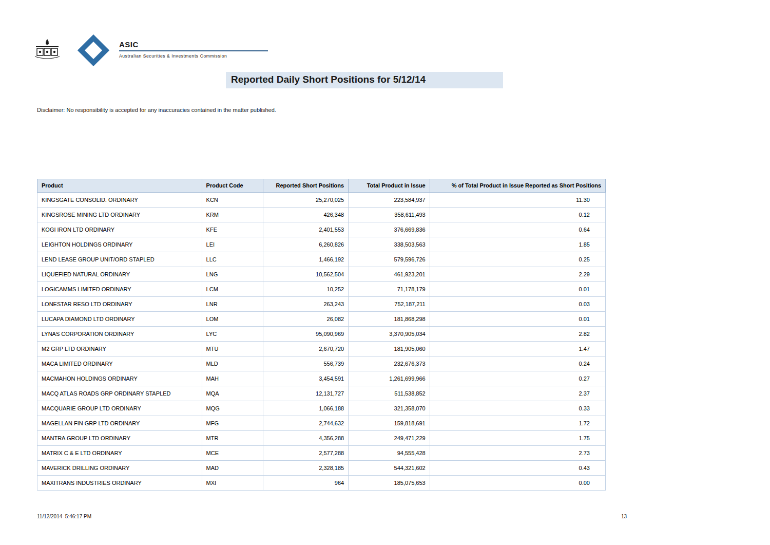ASIC
Australian Securities & Investments Commission
Reported Daily Short Positions for 5/12/14
Disclaimer: No responsibility is accepted for any inaccuracies contained in the matter published.
| Product | Product Code | Reported Short Positions | Total Product in Issue | % of Total Product in Issue Reported as Short Positions |
| --- | --- | --- | --- | --- |
| KINGSGATE CONSOLID. ORDINARY | KCN | 25,270,025 | 223,584,937 | 11.30 |
| KINGSROSE MINING LTD ORDINARY | KRM | 426,348 | 358,611,493 | 0.12 |
| KOGI IRON LTD ORDINARY | KFE | 2,401,553 | 376,669,836 | 0.64 |
| LEIGHTON HOLDINGS ORDINARY | LEI | 6,260,826 | 338,503,563 | 1.85 |
| LEND LEASE GROUP UNIT/ORD STAPLED | LLC | 1,466,192 | 579,596,726 | 0.25 |
| LIQUEFIED NATURAL ORDINARY | LNG | 10,562,504 | 461,923,201 | 2.29 |
| LOGICAMMS LIMITED ORDINARY | LCM | 10,252 | 71,178,179 | 0.01 |
| LONESTAR RESO LTD ORDINARY | LNR | 263,243 | 752,187,211 | 0.03 |
| LUCAPA DIAMOND LTD ORDINARY | LOM | 26,082 | 181,868,298 | 0.01 |
| LYNAS CORPORATION ORDINARY | LYC | 95,090,969 | 3,370,905,034 | 2.82 |
| M2 GRP LTD ORDINARY | MTU | 2,670,720 | 181,905,060 | 1.47 |
| MACA LIMITED ORDINARY | MLD | 556,739 | 232,676,373 | 0.24 |
| MACMAHON HOLDINGS ORDINARY | MAH | 3,454,591 | 1,261,699,966 | 0.27 |
| MACQ ATLAS ROADS GRP ORDINARY STAPLED | MQA | 12,131,727 | 511,538,852 | 2.37 |
| MACQUARIE GROUP LTD ORDINARY | MQG | 1,066,188 | 321,358,070 | 0.33 |
| MAGELLAN FIN GRP LTD ORDINARY | MFG | 2,744,632 | 159,818,691 | 1.72 |
| MANTRA GROUP LTD ORDINARY | MTR | 4,356,288 | 249,471,229 | 1.75 |
| MATRIX C & E LTD ORDINARY | MCE | 2,577,288 | 94,555,428 | 2.73 |
| MAVERICK DRILLING ORDINARY | MAD | 2,328,185 | 544,321,602 | 0.43 |
| MAXITRANS INDUSTRIES ORDINARY | MXI | 964 | 185,075,653 | 0.00 |
11/12/2014 5:46:17 PM
13